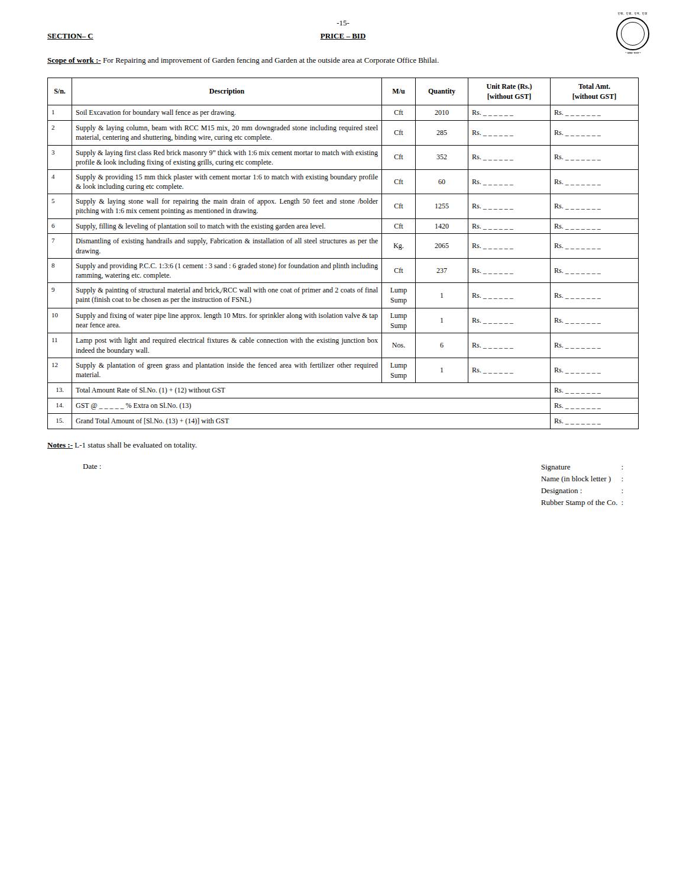एफ. एस. एन. एल
* स्वच्छ भारत *
-15-
SECTION– C
PRICE – BID
Scope of work :- For Repairing and improvement of Garden fencing and Garden at the outside area at Corporate Office Bhilai.
| S/n. | Description | M/u | Quantity | Unit Rate (Rs.) [without GST] | Total Amt. [without GST] |
| --- | --- | --- | --- | --- | --- |
| 1 | Soil Excavation for boundary wall fence as per drawing. | Cft | 2010 | Rs. _ _ _ _ _ _ | Rs. _ _ _ _ _ _ _ |
| 2 | Supply & laying column, beam with RCC M15 mix, 20 mm downgraded stone including required steel material, centering and shuttering, binding wire, curing etc complete. | Cft | 285 | Rs. _ _ _ _ _ _ | Rs. _ _ _ _ _ _ _ |
| 3 | Supply & laying first class Red brick masonry 9” thick with 1:6 mix cement mortar to match with existing profile & look including fixing of existing grills, curing etc complete. | Cft | 352 | Rs. _ _ _ _ _ _ | Rs. _ _ _ _ _ _ _ |
| 4 | Supply & providing 15 mm thick plaster with cement mortar 1:6 to match with existing boundary profile & look including curing etc complete. | Cft | 60 | Rs. _ _ _ _ _ _ | Rs. _ _ _ _ _ _ _ |
| 5 | Supply & laying stone wall for repairing the main drain of appox. Length 50 feet and stone /bolder pitching with 1:6 mix cement pointing as mentioned in drawing. | Cft | 1255 | Rs. _ _ _ _ _ _ | Rs. _ _ _ _ _ _ _ |
| 6 | Supply, filling & leveling of plantation soil to match with the existing garden area level. | Cft | 1420 | Rs. _ _ _ _ _ _ | Rs. _ _ _ _ _ _ _ |
| 7 | Dismantling of existing handrails and supply, Fabrication & installation of all steel structures as per the drawing. | Kg. | 2065 | Rs. _ _ _ _ _ _ | Rs. _ _ _ _ _ _ _ |
| 8 | Supply and providing P.C.C. 1:3:6 (1 cement : 3 sand : 6 graded stone) for foundation and plinth including ramming, watering etc. complete. | Cft | 237 | Rs. _ _ _ _ _ _ | Rs. _ _ _ _ _ _ _ |
| 9 | Supply & painting of structural material and brick,/RCC wall with one coat of primer and 2 coats of final paint (finish coat to be chosen as per the instruction of FSNL) | Lump Sump | 1 | Rs. _ _ _ _ _ _ | Rs. _ _ _ _ _ _ _ |
| 10 | Supply and fixing of water pipe line approx. length 10 Mtrs. for sprinkler along with isolation valve & tap near fence area. | Lump Sump | 1 | Rs. _ _ _ _ _ _ | Rs. _ _ _ _ _ _ _ |
| 11 | Lamp post with light and required electrical fixtures & cable connection with the existing junction box indeed the boundary wall. | Nos. | 6 | Rs. _ _ _ _ _ _ | Rs. _ _ _ _ _ _ _ |
| 12 | Supply & plantation of green grass and plantation inside the fenced area with fertilizer other required material. | Lump Sump | 1 | Rs. _ _ _ _ _ _ | Rs. _ _ _ _ _ _ _ |
| 13. | Total Amount Rate of Sl.No. (1) + (12) without GST | Rs. _ _ _ _ _ _ _ |
| 14. | GST @ _ _ _ _ _ % Extra on Sl.No. (13) | Rs. _ _ _ _ _ _ _ |
| 15. | Grand Total Amount of [Sl.No. (13) + (14)] with GST | Rs. _ _ _ _ _ _ _ |
Notes :- L-1 status shall be evaluated on totality.
Date :
| Signature | : |
| Name (in block letter ) | : |
| Designation : | : |
| Rubber Stamp of the Co. | : |